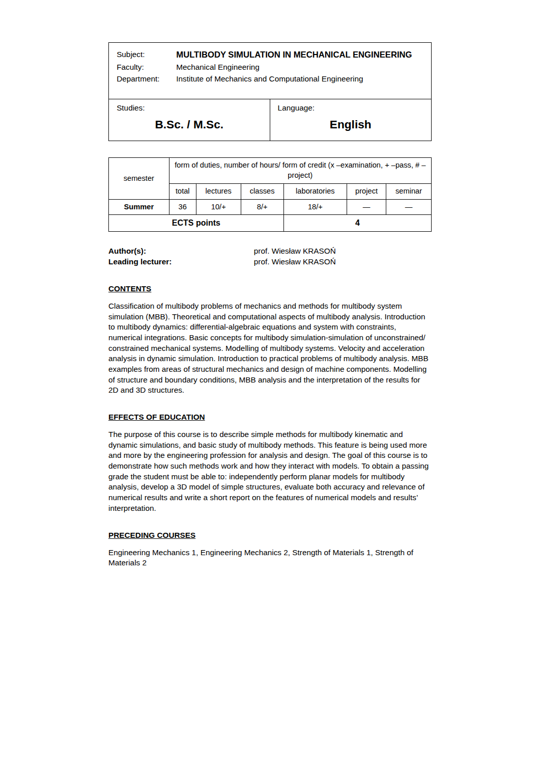| Subject: | MULTIBODY SIMULATION IN MECHANICAL ENGINEERING |
| Faculty: | Mechanical Engineering |
| Department: | Institute of Mechanics and Computational Engineering |
Studies:
B.Sc. / M.Sc.
Language:
English
| semester | form of duties, number of hours/ form of credit (x –examination, + –pass, # –project) |
| total | lectures | classes | laboratories | project | seminar |
| Summer | 36 | 10/+ | 8/+ | 18/+ | — | — |
| ECTS points | 4 |
| Author(s): | prof. Wiesław KRASOŃ |
| Leading lecturer: | prof. Wiesław KRASOŃ |
CONTENTS
Classification of multibody problems of mechanics and methods for multibody system simulation (MBB). Theoretical and computational aspects of multibody analysis. Introduction to multibody dynamics: differential-algebraic equations and system with constraints, numerical integrations. Basic concepts for multibody simulation-simulation of unconstrained/ constrained mechanical systems. Modelling of multibody systems. Velocity and acceleration analysis in dynamic simulation. Introduction to practical problems of multibody analysis. MBB examples from areas of structural mechanics and design of machine components. Modelling of structure and boundary conditions, MBB analysis and the interpretation of the results for 2D and 3D structures.
EFFECTS OF EDUCATION
The purpose of this course is to describe simple methods for multibody kinematic and dynamic simulations, and basic study of multibody methods. This feature is being used more and more by the engineering profession for analysis and design. The goal of this course is to demonstrate how such methods work and how they interact with models. To obtain a passing grade the student must be able to: independently perform planar models for multibody analysis, develop a 3D model of simple structures, evaluate both accuracy and relevance of numerical results and write a short report on the features of numerical models and results’ interpretation.
PRECEDING COURSES
Engineering Mechanics 1, Engineering Mechanics 2, Strength of Materials 1, Strength of Materials 2